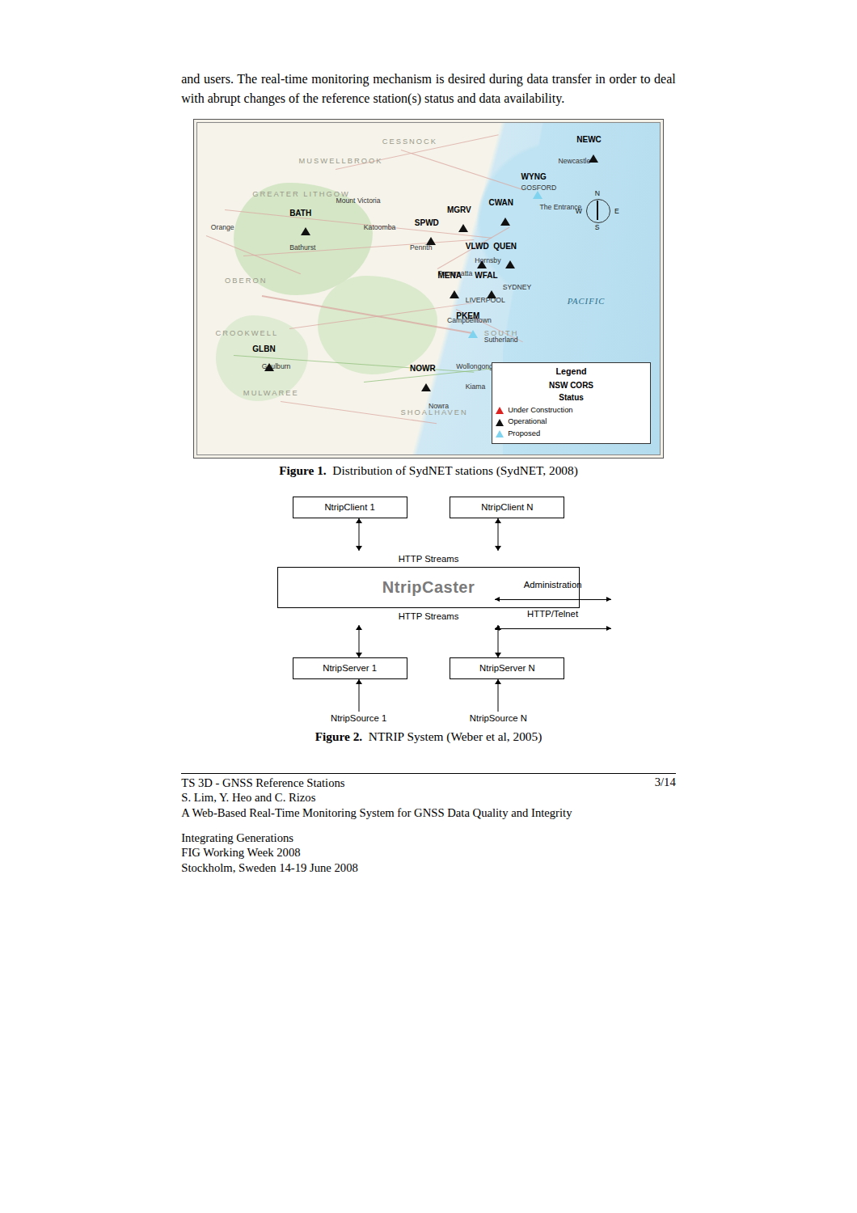and users. The real-time monitoring mechanism is desired during data transfer in order to deal with abrupt changes of the reference station(s) status and data availability.
CESSNOCK
MUSWELLBROOK
GREATER LITHGOW
OBERON
CROOKWELL
MULWAREE
SHOALHAVEN
SOUTH
PACIFIC
Tasman
Orange
Mount Victoria
Katoomba
Penrith
Parramatta
Hornsby
SYDNEY
LIVERPOOL
Campbelltown
Sutherland
Wollongong
Kiama
Nowra
GOSFORD
The Entrance
Newcastle
Bathurst
Goulburn
NEWC
WYNG
BATH
MGRV
CWAN
SPWD
VLWD
QUEN
MENA
WFAL
PKEM
GLBN
NOWR
N
S
E
W
Legend
NSW CORS
Status
Under Construction
Operational
Proposed
Figure 1. Distribution of SydNET stations (SydNET, 2008)
NtripClient 1
NtripClient N
HTTP Streams
NtripCaster
HTTP Streams
NtripServer 1
NtripServer N
NtripSource 1
NtripSource N
Administration
HTTP/Telnet
Figure 2. NTRIP System (Weber et al, 2005)
3/14
TS 3D - GNSS Reference Stations
S. Lim, Y. Heo and C. Rizos
A Web-Based Real-Time Monitoring System for GNSS Data Quality and Integrity
Integrating Generations
FIG Working Week 2008
Stockholm, Sweden 14-19 June 2008